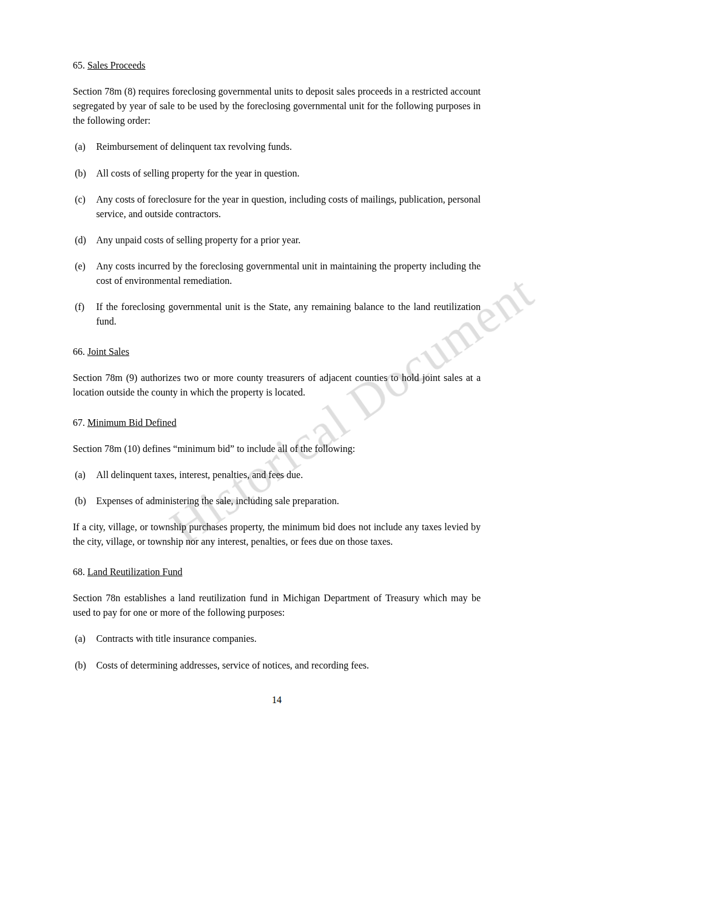Historical Document
65. Sales Proceeds
Section 78m (8) requires foreclosing governmental units to deposit sales proceeds in a restricted account segregated by year of sale to be used by the foreclosing governmental unit for the following purposes in the following order:
(a)
Reimbursement of delinquent tax revolving funds.
(b)
All costs of selling property for the year in question.
(c)
Any costs of foreclosure for the year in question, including costs of mailings, publication, personal service, and outside contractors.
(d)
Any unpaid costs of selling property for a prior year.
(e)
Any costs incurred by the foreclosing governmental unit in maintaining the property including the cost of environmental remediation.
(f)
If the foreclosing governmental unit is the State, any remaining balance to the land reutilization fund.
66. Joint Sales
Section 78m (9) authorizes two or more county treasurers of adjacent counties to hold joint sales at a location outside the county in which the property is located.
67. Minimum Bid Defined
Section 78m (10) defines “minimum bid” to include all of the following:
(a)
All delinquent taxes, interest, penalties, and fees due.
(b)
Expenses of administering the sale, including sale preparation.
If a city, village, or township purchases property, the minimum bid does not include any taxes levied by the city, village, or township nor any interest, penalties, or fees due on those taxes.
68. Land Reutilization Fund
Section 78n establishes a land reutilization fund in Michigan Department of Treasury which may be used to pay for one or more of the following purposes:
(a)
Contracts with title insurance companies.
(b)
Costs of determining addresses, service of notices, and recording fees.
14